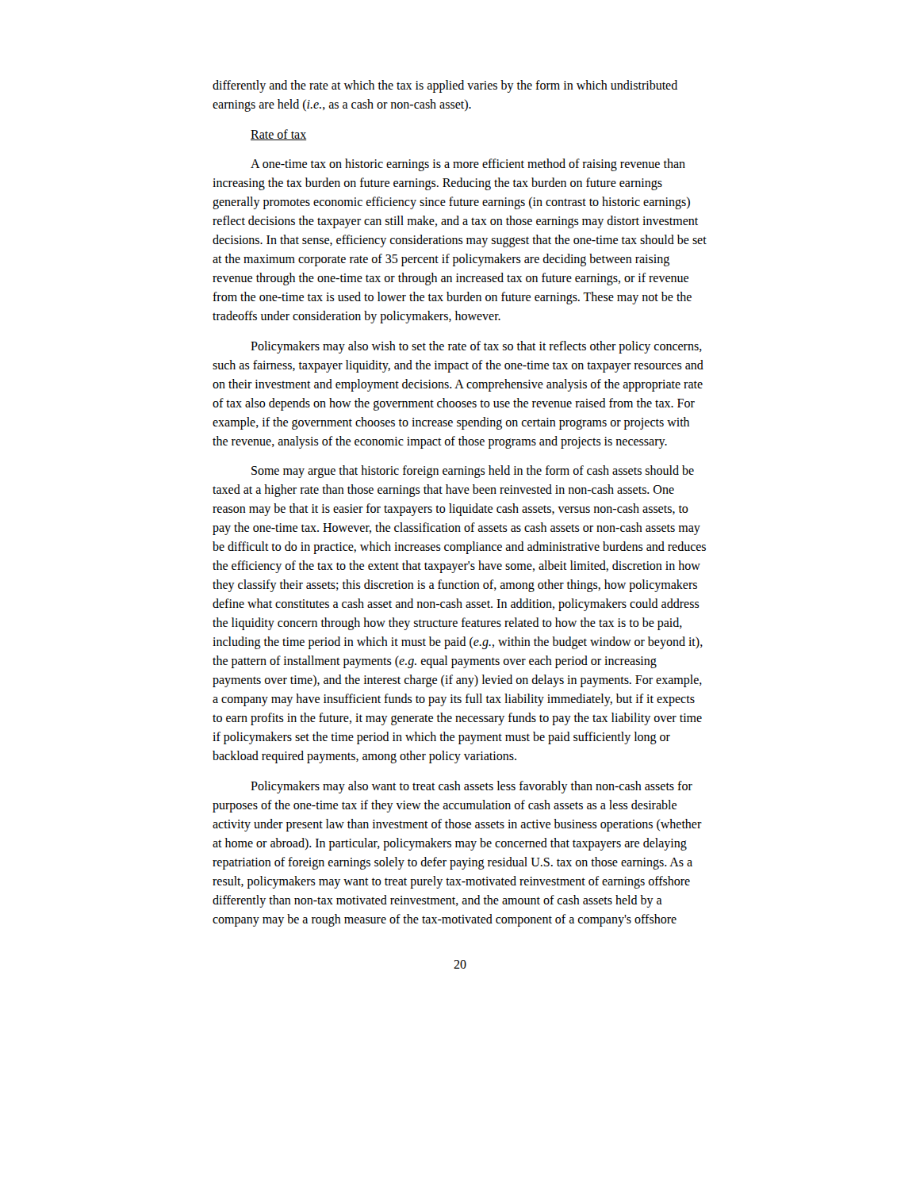differently and the rate at which the tax is applied varies by the form in which undistributed earnings are held (i.e., as a cash or non-cash asset).
Rate of tax
A one-time tax on historic earnings is a more efficient method of raising revenue than increasing the tax burden on future earnings. Reducing the tax burden on future earnings generally promotes economic efficiency since future earnings (in contrast to historic earnings) reflect decisions the taxpayer can still make, and a tax on those earnings may distort investment decisions. In that sense, efficiency considerations may suggest that the one-time tax should be set at the maximum corporate rate of 35 percent if policymakers are deciding between raising revenue through the one-time tax or through an increased tax on future earnings, or if revenue from the one-time tax is used to lower the tax burden on future earnings. These may not be the tradeoffs under consideration by policymakers, however.
Policymakers may also wish to set the rate of tax so that it reflects other policy concerns, such as fairness, taxpayer liquidity, and the impact of the one-time tax on taxpayer resources and on their investment and employment decisions. A comprehensive analysis of the appropriate rate of tax also depends on how the government chooses to use the revenue raised from the tax. For example, if the government chooses to increase spending on certain programs or projects with the revenue, analysis of the economic impact of those programs and projects is necessary.
Some may argue that historic foreign earnings held in the form of cash assets should be taxed at a higher rate than those earnings that have been reinvested in non-cash assets. One reason may be that it is easier for taxpayers to liquidate cash assets, versus non-cash assets, to pay the one-time tax. However, the classification of assets as cash assets or non-cash assets may be difficult to do in practice, which increases compliance and administrative burdens and reduces the efficiency of the tax to the extent that taxpayer's have some, albeit limited, discretion in how they classify their assets; this discretion is a function of, among other things, how policymakers define what constitutes a cash asset and non-cash asset. In addition, policymakers could address the liquidity concern through how they structure features related to how the tax is to be paid, including the time period in which it must be paid (e.g., within the budget window or beyond it), the pattern of installment payments (e.g. equal payments over each period or increasing payments over time), and the interest charge (if any) levied on delays in payments. For example, a company may have insufficient funds to pay its full tax liability immediately, but if it expects to earn profits in the future, it may generate the necessary funds to pay the tax liability over time if policymakers set the time period in which the payment must be paid sufficiently long or backload required payments, among other policy variations.
Policymakers may also want to treat cash assets less favorably than non-cash assets for purposes of the one-time tax if they view the accumulation of cash assets as a less desirable activity under present law than investment of those assets in active business operations (whether at home or abroad). In particular, policymakers may be concerned that taxpayers are delaying repatriation of foreign earnings solely to defer paying residual U.S. tax on those earnings. As a result, policymakers may want to treat purely tax-motivated reinvestment of earnings offshore differently than non-tax motivated reinvestment, and the amount of cash assets held by a company may be a rough measure of the tax-motivated component of a company's offshore
20